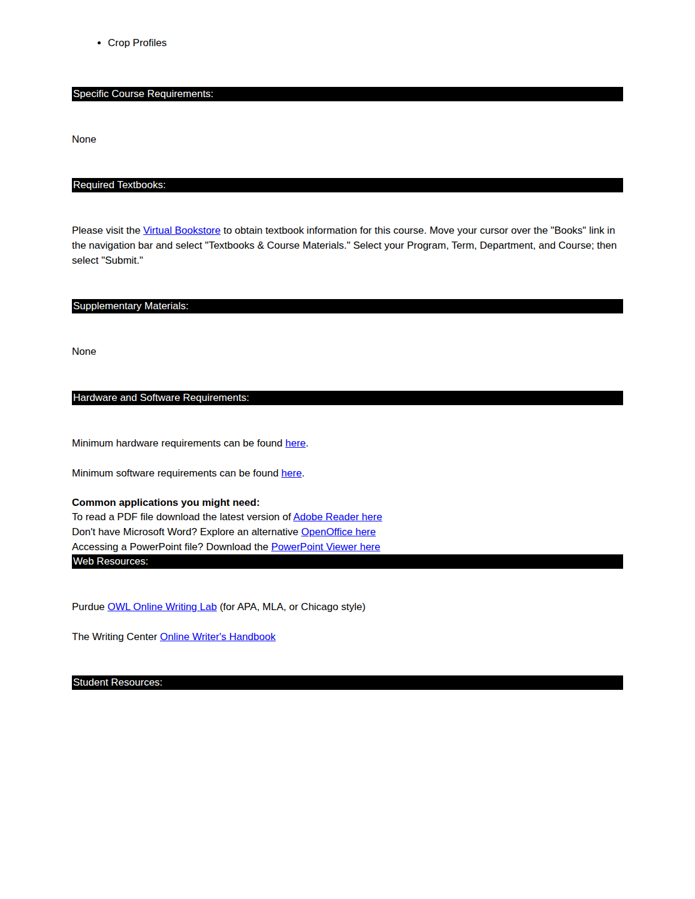Crop Profiles
Specific Course Requirements:
None
Required Textbooks:
Please visit the Virtual Bookstore to obtain textbook information for this course. Move your cursor over the "Books" link in the navigation bar and select "Textbooks & Course Materials." Select your Program, Term, Department, and Course; then select "Submit."
Supplementary Materials:
None
Hardware and Software Requirements:
Minimum hardware requirements can be found here.
Minimum software requirements can be found here.
Common applications you might need:
To read a PDF file download the latest version of Adobe Reader here
Don't have Microsoft Word? Explore an alternative OpenOffice here
Accessing a PowerPoint file? Download the PowerPoint Viewer here
Web Resources:
Purdue OWL Online Writing Lab (for APA, MLA, or Chicago style)
The Writing Center Online Writer's Handbook
Student Resources: